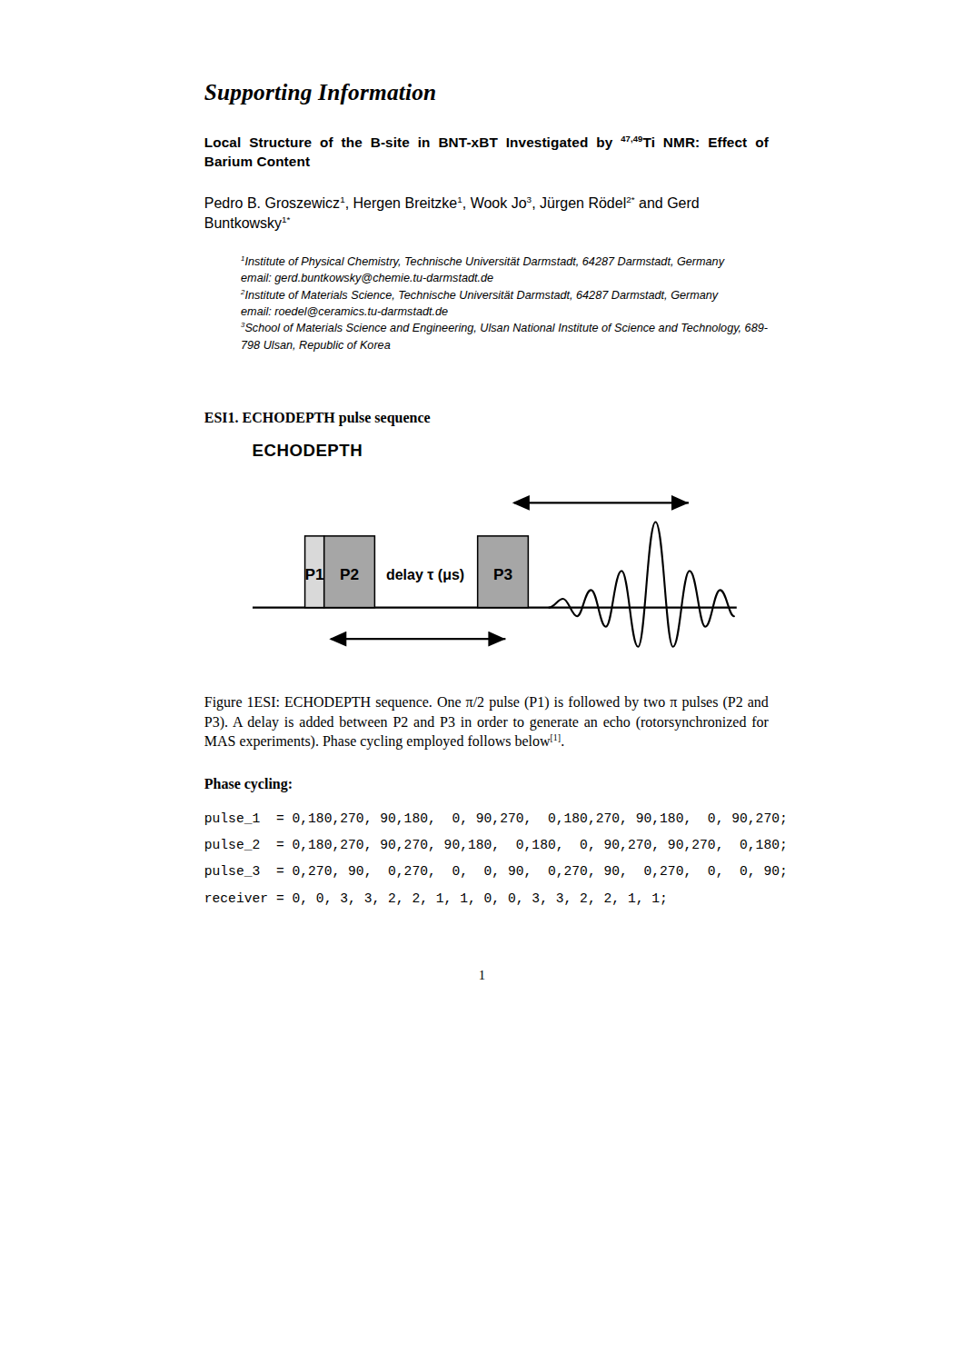Supporting Information
Local Structure of the B-site in BNT-xBT Investigated by 47,49Ti NMR: Effect of Barium Content
Pedro B. Groszewicz1, Hergen Breitzke1, Wook Jo3, Jürgen Rödel2* and Gerd Buntkowsky1*
1Institute of Physical Chemistry, Technische Universität Darmstadt, 64287 Darmstadt, Germany
email: gerd.buntkowsky@chemie.tu-darmstadt.de
2Institute of Materials Science, Technische Universität Darmstadt, 64287 Darmstadt, Germany
email: roedel@ceramics.tu-darmstadt.de
3School of Materials Science and Engineering, Ulsan National Institute of Science and Technology, 689-798 Ulsan, Republic of Korea
ESI1. ECHODEPTH pulse sequence
ECHODEPTH
P1 P2 P3 delay τ (μs)
Figure 1ESI: ECHODEPTH sequence. One π/2 pulse (P1) is followed by two π pulses (P2 and P3). A delay is added between P2 and P3 in order to generate an echo (rotorsynchronized for MAS experiments). Phase cycling employed follows below[1].
Phase cycling:
pulse_1  = 0,180,270, 90,180,  0, 90,270,  0,180,270, 90,180,  0, 90,270;
pulse_2  = 0,180,270, 90,270, 90,180,  0,180,  0, 90,270, 90,270,  0,180;
pulse_3  = 0,270, 90,  0,270,  0,  0, 90,  0,270, 90,  0,270,  0,  0, 90;
receiver = 0, 0, 3, 3, 2, 2, 1, 1, 0, 0, 3, 3, 2, 2, 1, 1;
1